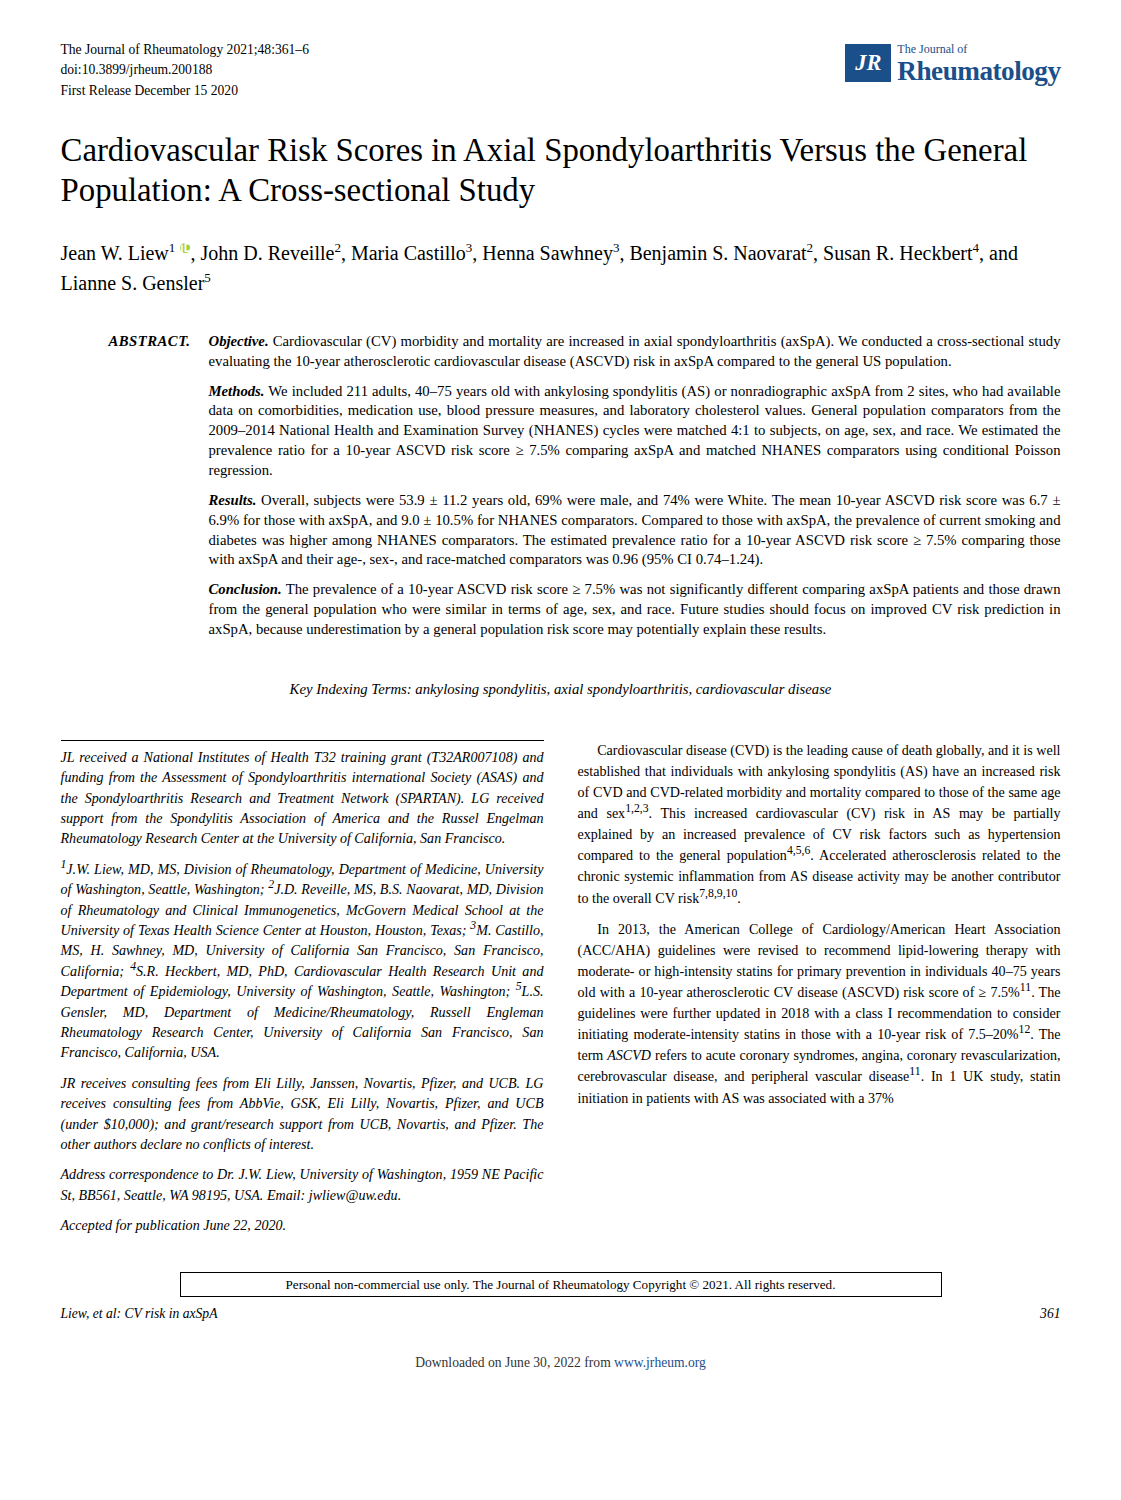The Journal of Rheumatology 2021;48:361–6
doi:10.3899/jrheum.200188
First Release December 15 2020
JR The Journal of
Rheumatology
Cardiovascular Risk Scores in Axial Spondyloarthritis Versus the General Population: A Cross-sectional Study
Jean W. Liew1 iD, John D. Reveille2, Maria Castillo3, Henna Sawhney3, Benjamin S. Naovarat2, Susan R. Heckbert4, and Lianne S. Gensler5
ABSTRACT.
Objective. Cardiovascular (CV) morbidity and mortality are increased in axial spondyloarthritis (axSpA). We conducted a cross-sectional study evaluating the 10-year atherosclerotic cardiovascular disease (ASCVD) risk in axSpA compared to the general US population.
Methods. We included 211 adults, 40–75 years old with ankylosing spondylitis (AS) or nonradiographic axSpA from 2 sites, who had available data on comorbidities, medication use, blood pressure measures, and laboratory cholesterol values. General population comparators from the 2009–2014 National Health and Examination Survey (NHANES) cycles were matched 4:1 to subjects, on age, sex, and race. We estimated the prevalence ratio for a 10-year ASCVD risk score ≥ 7.5% comparing axSpA and matched NHANES comparators using conditional Poisson regression.
Results. Overall, subjects were 53.9 ± 11.2 years old, 69% were male, and 74% were White. The mean 10-year ASCVD risk score was 6.7 ± 6.9% for those with axSpA, and 9.0 ± 10.5% for NHANES comparators. Compared to those with axSpA, the prevalence of current smoking and diabetes was higher among NHANES comparators. The estimated prevalence ratio for a 10-year ASCVD risk score ≥ 7.5% comparing those with axSpA and their age-, sex-, and race-matched comparators was 0.96 (95% CI 0.74–1.24).
Conclusion. The prevalence of a 10-year ASCVD risk score ≥ 7.5% was not significantly different comparing axSpA patients and those drawn from the general population who were similar in terms of age, sex, and race. Future studies should focus on improved CV risk prediction in axSpA, because underestimation by a general population risk score may potentially explain these results.
Key Indexing Terms: ankylosing spondylitis, axial spondyloarthritis, cardiovascular disease
JL received a National Institutes of Health T32 training grant (T32AR007108) and funding from the Assessment of Spondyloarthritis international Society (ASAS) and the Spondyloarthritis Research and Treatment Network (SPARTAN). LG received support from the Spondylitis Association of America and the Russel Engelman Rheumatology Research Center at the University of California, San Francisco.
1J.W. Liew, MD, MS, Division of Rheumatology, Department of Medicine, University of Washington, Seattle, Washington; 2J.D. Reveille, MS, B.S. Naovarat, MD, Division of Rheumatology and Clinical Immunogenetics, McGovern Medical School at the University of Texas Health Science Center at Houston, Houston, Texas; 3M. Castillo, MS, H. Sawhney, MD, University of California San Francisco, San Francisco, California; 4S.R. Heckbert, MD, PhD, Cardiovascular Health Research Unit and Department of Epidemiology, University of Washington, Seattle, Washington; 5L.S. Gensler, MD, Department of Medicine/Rheumatology, Russell Engleman Rheumatology Research Center, University of California San Francisco, San Francisco, California, USA.
JR receives consulting fees from Eli Lilly, Janssen, Novartis, Pfizer, and UCB. LG receives consulting fees from AbbVie, GSK, Eli Lilly, Novartis, Pfizer, and UCB (under $10,000); and grant/research support from UCB, Novartis, and Pfizer. The other authors declare no conflicts of interest.
Address correspondence to Dr. J.W. Liew, University of Washington, 1959 NE Pacific St, BB561, Seattle, WA 98195, USA. Email: jwliew@uw.edu.
Accepted for publication June 22, 2020.
Cardiovascular disease (CVD) is the leading cause of death globally, and it is well established that individuals with ankylosing spondylitis (AS) have an increased risk of CVD and CVD-related morbidity and mortality compared to those of the same age and sex1,2,3. This increased cardiovascular (CV) risk in AS may be partially explained by an increased prevalence of CV risk factors such as hypertension compared to the general population4,5,6. Accelerated atherosclerosis related to the chronic systemic inflammation from AS disease activity may be another contributor to the overall CV risk7,8,9,10.
In 2013, the American College of Cardiology/American Heart Association (ACC/AHA) guidelines were revised to recommend lipid-lowering therapy with moderate- or high-intensity statins for primary prevention in individuals 40–75 years old with a 10-year atherosclerotic CV disease (ASCVD) risk score of ≥ 7.5%11. The guidelines were further updated in 2018 with a class I recommendation to consider initiating moderate-intensity statins in those with a 10-year risk of 7.5–20%12. The term ASCVD refers to acute coronary syndromes, angina, coronary revascularization, cerebrovascular disease, and peripheral vascular disease11. In 1 UK study, statin initiation in patients with AS was associated with a 37%
Personal non-commercial use only. The Journal of Rheumatology Copyright © 2021. All rights reserved.
Liew, et al: CV risk in axSpA 361
Downloaded on June 30, 2022 from www.jrheum.org